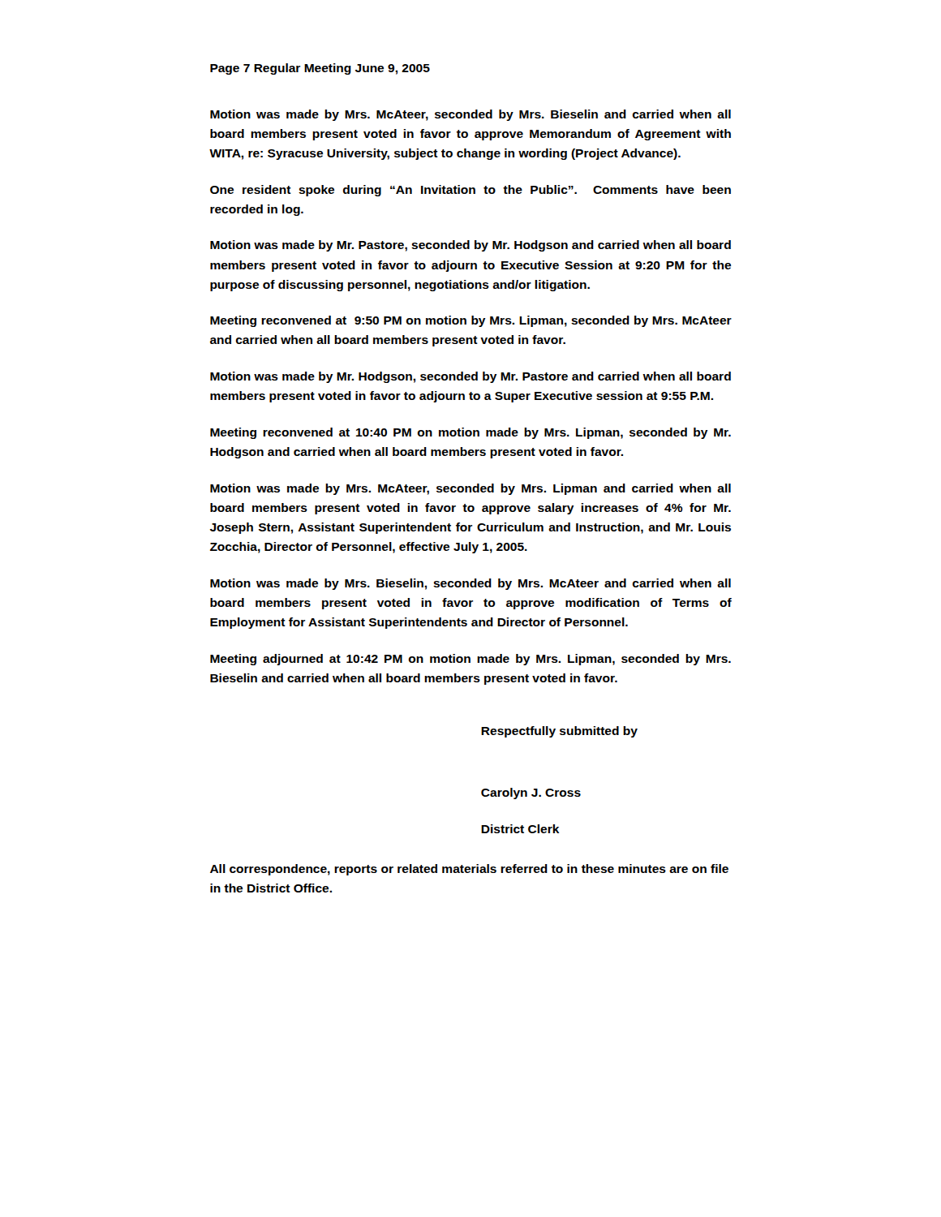Page 7 Regular Meeting June 9, 2005
Motion was made by Mrs. McAteer, seconded by Mrs. Bieselin and carried when all board members present voted in favor to approve Memorandum of Agreement with WITA, re: Syracuse University, subject to change in wording (Project Advance).
One resident spoke during “An Invitation to the Public”. Comments have been recorded in log.
Motion was made by Mr. Pastore, seconded by Mr. Hodgson and carried when all board members present voted in favor to adjourn to Executive Session at 9:20 PM for the purpose of discussing personnel, negotiations and/or litigation.
Meeting reconvened at 9:50 PM on motion by Mrs. Lipman, seconded by Mrs. McAteer and carried when all board members present voted in favor.
Motion was made by Mr. Hodgson, seconded by Mr. Pastore and carried when all board members present voted in favor to adjourn to a Super Executive session at 9:55 P.M.
Meeting reconvened at 10:40 PM on motion made by Mrs. Lipman, seconded by Mr. Hodgson and carried when all board members present voted in favor.
Motion was made by Mrs. McAteer, seconded by Mrs. Lipman and carried when all board members present voted in favor to approve salary increases of 4% for Mr. Joseph Stern, Assistant Superintendent for Curriculum and Instruction, and Mr. Louis Zocchia, Director of Personnel, effective July 1, 2005.
Motion was made by Mrs. Bieselin, seconded by Mrs. McAteer and carried when all board members present voted in favor to approve modification of Terms of Employment for Assistant Superintendents and Director of Personnel.
Meeting adjourned at 10:42 PM on motion made by Mrs. Lipman, seconded by Mrs. Bieselin and carried when all board members present voted in favor.
Respectfully submitted by
Carolyn J. Cross
District Clerk
All correspondence, reports or related materials referred to in these minutes are on file in the District Office.